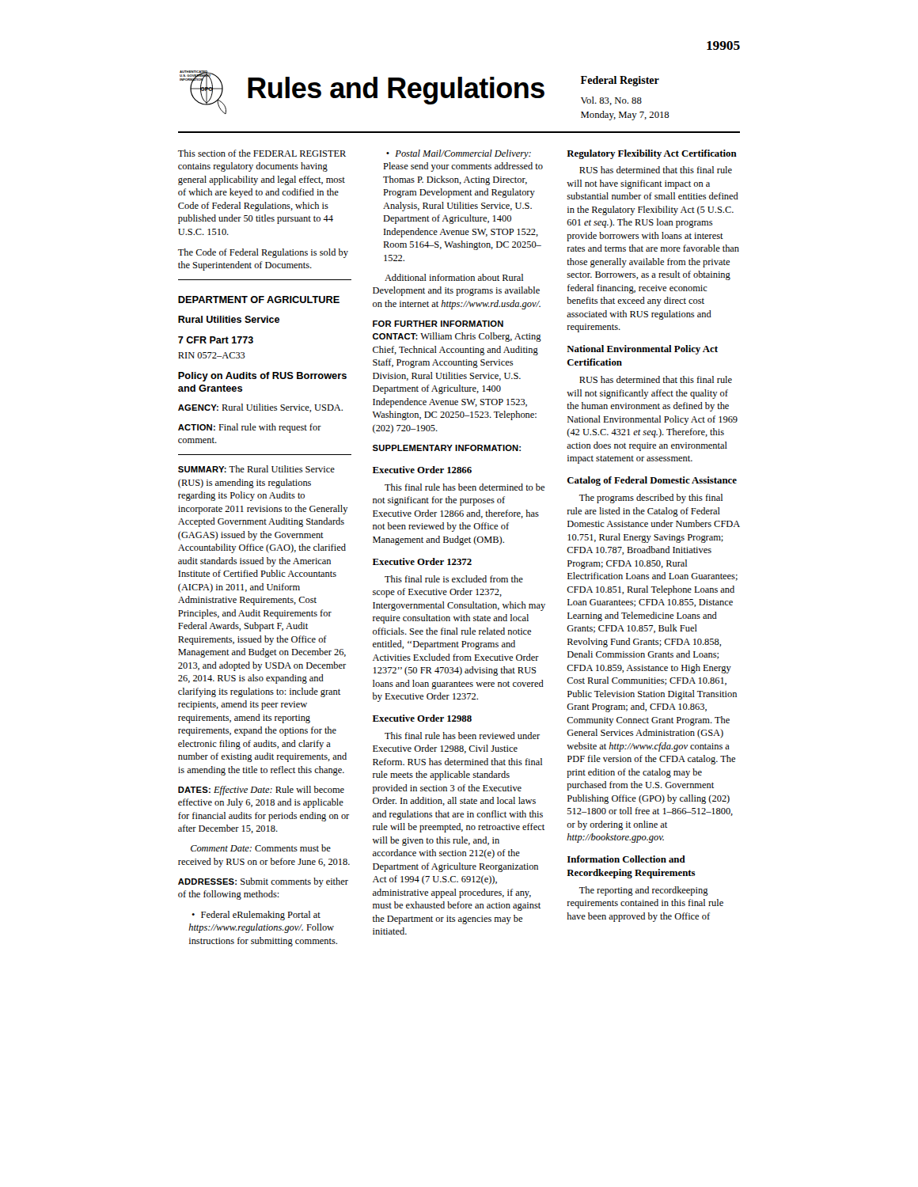19905
GPO AUTHENTICATED U.S. GOVERNMENT INFORMATION
Rules and Regulations
Federal Register
Vol. 83, No. 88
Monday, May 7, 2018
This section of the FEDERAL REGISTER contains regulatory documents having general applicability and legal effect, most of which are keyed to and codified in the Code of Federal Regulations, which is published under 50 titles pursuant to 44 U.S.C. 1510.
The Code of Federal Regulations is sold by the Superintendent of Documents.
DEPARTMENT OF AGRICULTURE
Rural Utilities Service
7 CFR Part 1773
RIN 0572–AC33
Policy on Audits of RUS Borrowers and Grantees
AGENCY: Rural Utilities Service, USDA.
ACTION: Final rule with request for comment.
SUMMARY: The Rural Utilities Service (RUS) is amending its regulations regarding its Policy on Audits to incorporate 2011 revisions to the Generally Accepted Government Auditing Standards (GAGAS) issued by the Government Accountability Office (GAO), the clarified audit standards issued by the American Institute of Certified Public Accountants (AICPA) in 2011, and Uniform Administrative Requirements, Cost Principles, and Audit Requirements for Federal Awards, Subpart F, Audit Requirements, issued by the Office of Management and Budget on December 26, 2013, and adopted by USDA on December 26, 2014. RUS is also expanding and clarifying its regulations to: include grant recipients, amend its peer review requirements, amend its reporting requirements, expand the options for the electronic filing of audits, and clarify a number of existing audit requirements, and is amending the title to reflect this change.
DATES: Effective Date: Rule will become effective on July 6, 2018 and is applicable for financial audits for periods ending on or after December 15, 2018.
Comment Date: Comments must be received by RUS on or before June 6, 2018.
ADDRESSES: Submit comments by either of the following methods:
Federal eRulemaking Portal at https://www.regulations.gov/. Follow instructions for submitting comments.
Postal Mail/Commercial Delivery: Please send your comments addressed to Thomas P. Dickson, Acting Director, Program Development and Regulatory Analysis, Rural Utilities Service, U.S. Department of Agriculture, 1400 Independence Avenue SW, STOP 1522, Room 5164–S, Washington, DC 20250–1522.
Additional information about Rural Development and its programs is available on the internet at https://www.rd.usda.gov/.
FOR FURTHER INFORMATION CONTACT: William Chris Colberg, Acting Chief, Technical Accounting and Auditing Staff, Program Accounting Services Division, Rural Utilities Service, U.S. Department of Agriculture, 1400 Independence Avenue SW, STOP 1523, Washington, DC 20250–1523. Telephone: (202) 720–1905.
SUPPLEMENTARY INFORMATION:
Executive Order 12866
This final rule has been determined to be not significant for the purposes of Executive Order 12866 and, therefore, has not been reviewed by the Office of Management and Budget (OMB).
Executive Order 12372
This final rule is excluded from the scope of Executive Order 12372, Intergovernmental Consultation, which may require consultation with state and local officials. See the final rule related notice entitled, ‘‘Department Programs and Activities Excluded from Executive Order 12372’’ (50 FR 47034) advising that RUS loans and loan guarantees were not covered by Executive Order 12372.
Executive Order 12988
This final rule has been reviewed under Executive Order 12988, Civil Justice Reform. RUS has determined that this final rule meets the applicable standards provided in section 3 of the Executive Order. In addition, all state and local laws and regulations that are in conflict with this rule will be preempted, no retroactive effect will be given to this rule, and, in accordance with section 212(e) of the Department of Agriculture Reorganization Act of 1994 (7 U.S.C. 6912(e)), administrative appeal procedures, if any, must be exhausted before an action against the Department or its agencies may be initiated.
Regulatory Flexibility Act Certification
RUS has determined that this final rule will not have significant impact on a substantial number of small entities defined in the Regulatory Flexibility Act (5 U.S.C. 601 et seq.). The RUS loan programs provide borrowers with loans at interest rates and terms that are more favorable than those generally available from the private sector. Borrowers, as a result of obtaining federal financing, receive economic benefits that exceed any direct cost associated with RUS regulations and requirements.
National Environmental Policy Act Certification
RUS has determined that this final rule will not significantly affect the quality of the human environment as defined by the National Environmental Policy Act of 1969 (42 U.S.C. 4321 et seq.). Therefore, this action does not require an environmental impact statement or assessment.
Catalog of Federal Domestic Assistance
The programs described by this final rule are listed in the Catalog of Federal Domestic Assistance under Numbers CFDA 10.751, Rural Energy Savings Program; CFDA 10.787, Broadband Initiatives Program; CFDA 10.850, Rural Electrification Loans and Loan Guarantees; CFDA 10.851, Rural Telephone Loans and Loan Guarantees; CFDA 10.855, Distance Learning and Telemedicine Loans and Grants; CFDA 10.857, Bulk Fuel Revolving Fund Grants; CFDA 10.858, Denali Commission Grants and Loans; CFDA 10.859, Assistance to High Energy Cost Rural Communities; CFDA 10.861, Public Television Station Digital Transition Grant Program; and, CFDA 10.863, Community Connect Grant Program. The General Services Administration (GSA) website at http://www.cfda.gov contains a PDF file version of the CFDA catalog. The print edition of the catalog may be purchased from the U.S. Government Publishing Office (GPO) by calling (202) 512–1800 or toll free at 1–866–512–1800, or by ordering it online at http://bookstore.gpo.gov.
Information Collection and Recordkeeping Requirements
The reporting and recordkeeping requirements contained in this final rule have been approved by the Office of